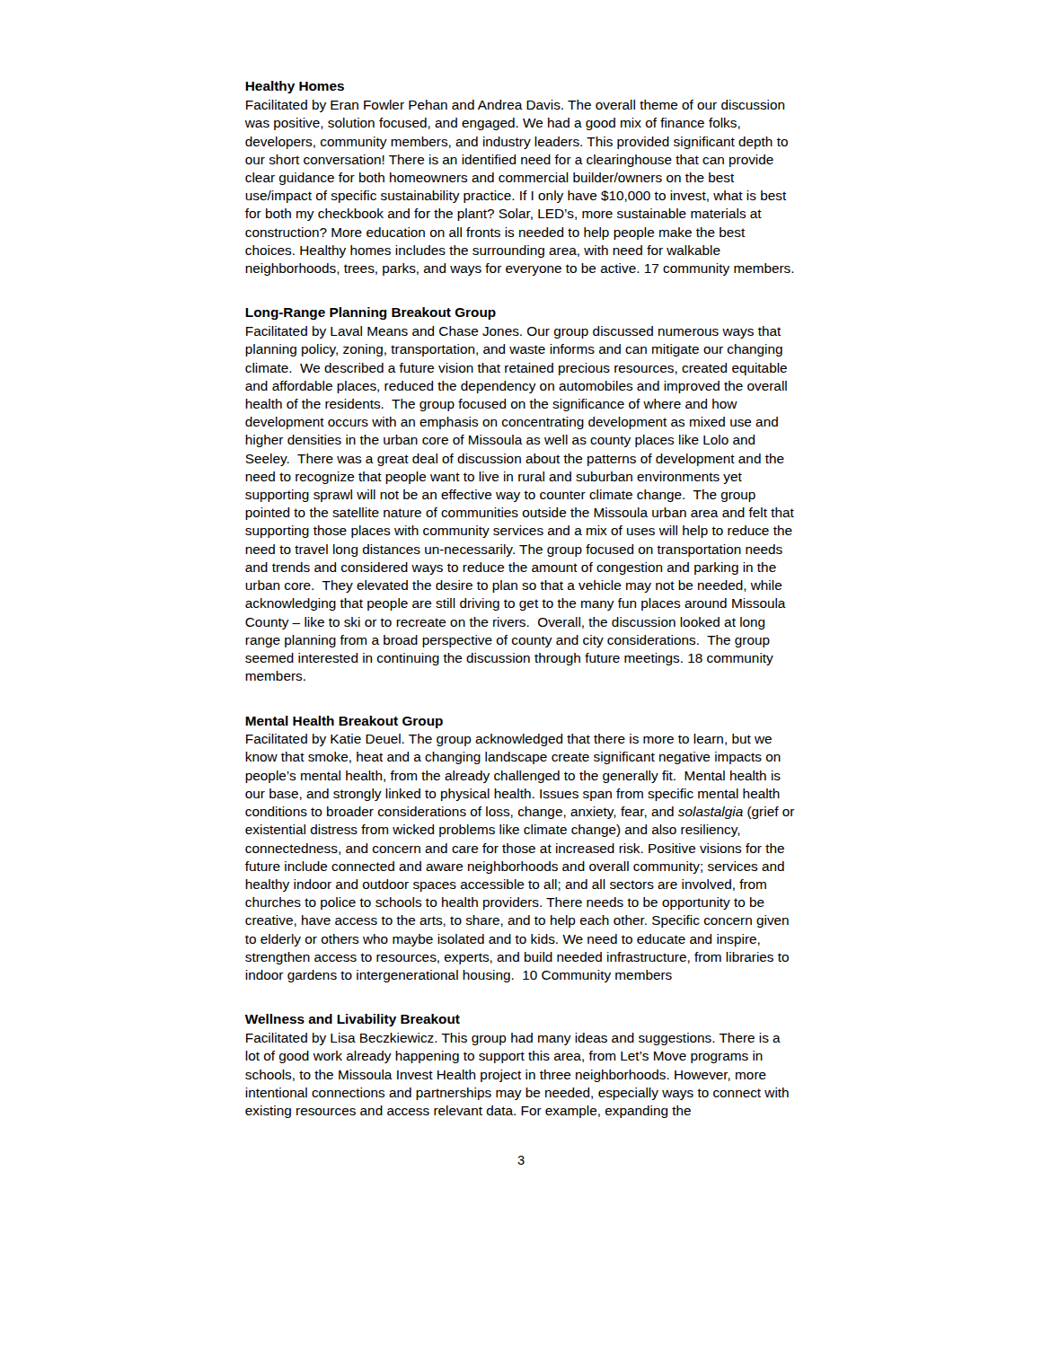Healthy Homes
Facilitated by Eran Fowler Pehan and Andrea Davis. The overall theme of our discussion was positive, solution focused, and engaged. We had a good mix of finance folks, developers, community members, and industry leaders. This provided significant depth to our short conversation! There is an identified need for a clearinghouse that can provide clear guidance for both homeowners and commercial builder/owners on the best use/impact of specific sustainability practice. If I only have $10,000 to invest, what is best for both my checkbook and for the plant? Solar, LED’s, more sustainable materials at construction? More education on all fronts is needed to help people make the best choices. Healthy homes includes the surrounding area, with need for walkable neighborhoods, trees, parks, and ways for everyone to be active. 17 community members.
Long-Range Planning Breakout Group
Facilitated by Laval Means and Chase Jones. Our group discussed numerous ways that planning policy, zoning, transportation, and waste informs and can mitigate our changing climate. We described a future vision that retained precious resources, created equitable and affordable places, reduced the dependency on automobiles and improved the overall health of the residents. The group focused on the significance of where and how development occurs with an emphasis on concentrating development as mixed use and higher densities in the urban core of Missoula as well as county places like Lolo and Seeley. There was a great deal of discussion about the patterns of development and the need to recognize that people want to live in rural and suburban environments yet supporting sprawl will not be an effective way to counter climate change. The group pointed to the satellite nature of communities outside the Missoula urban area and felt that supporting those places with community services and a mix of uses will help to reduce the need to travel long distances un-necessarily. The group focused on transportation needs and trends and considered ways to reduce the amount of congestion and parking in the urban core. They elevated the desire to plan so that a vehicle may not be needed, while acknowledging that people are still driving to get to the many fun places around Missoula County – like to ski or to recreate on the rivers. Overall, the discussion looked at long range planning from a broad perspective of county and city considerations. The group seemed interested in continuing the discussion through future meetings. 18 community members.
Mental Health Breakout Group
Facilitated by Katie Deuel. The group acknowledged that there is more to learn, but we know that smoke, heat and a changing landscape create significant negative impacts on people’s mental health, from the already challenged to the generally fit. Mental health is our base, and strongly linked to physical health. Issues span from specific mental health conditions to broader considerations of loss, change, anxiety, fear, and solastalgia (grief or existential distress from wicked problems like climate change) and also resiliency, connectedness, and concern and care for those at increased risk. Positive visions for the future include connected and aware neighborhoods and overall community; services and healthy indoor and outdoor spaces accessible to all; and all sectors are involved, from churches to police to schools to health providers. There needs to be opportunity to be creative, have access to the arts, to share, and to help each other. Specific concern given to elderly or others who maybe isolated and to kids. We need to educate and inspire, strengthen access to resources, experts, and build needed infrastructure, from libraries to indoor gardens to intergenerational housing. 10 Community members
Wellness and Livability Breakout
Facilitated by Lisa Beczkiewicz. This group had many ideas and suggestions. There is a lot of good work already happening to support this area, from Let’s Move programs in schools, to the Missoula Invest Health project in three neighborhoods. However, more intentional connections and partnerships may be needed, especially ways to connect with existing resources and access relevant data. For example, expanding the
3